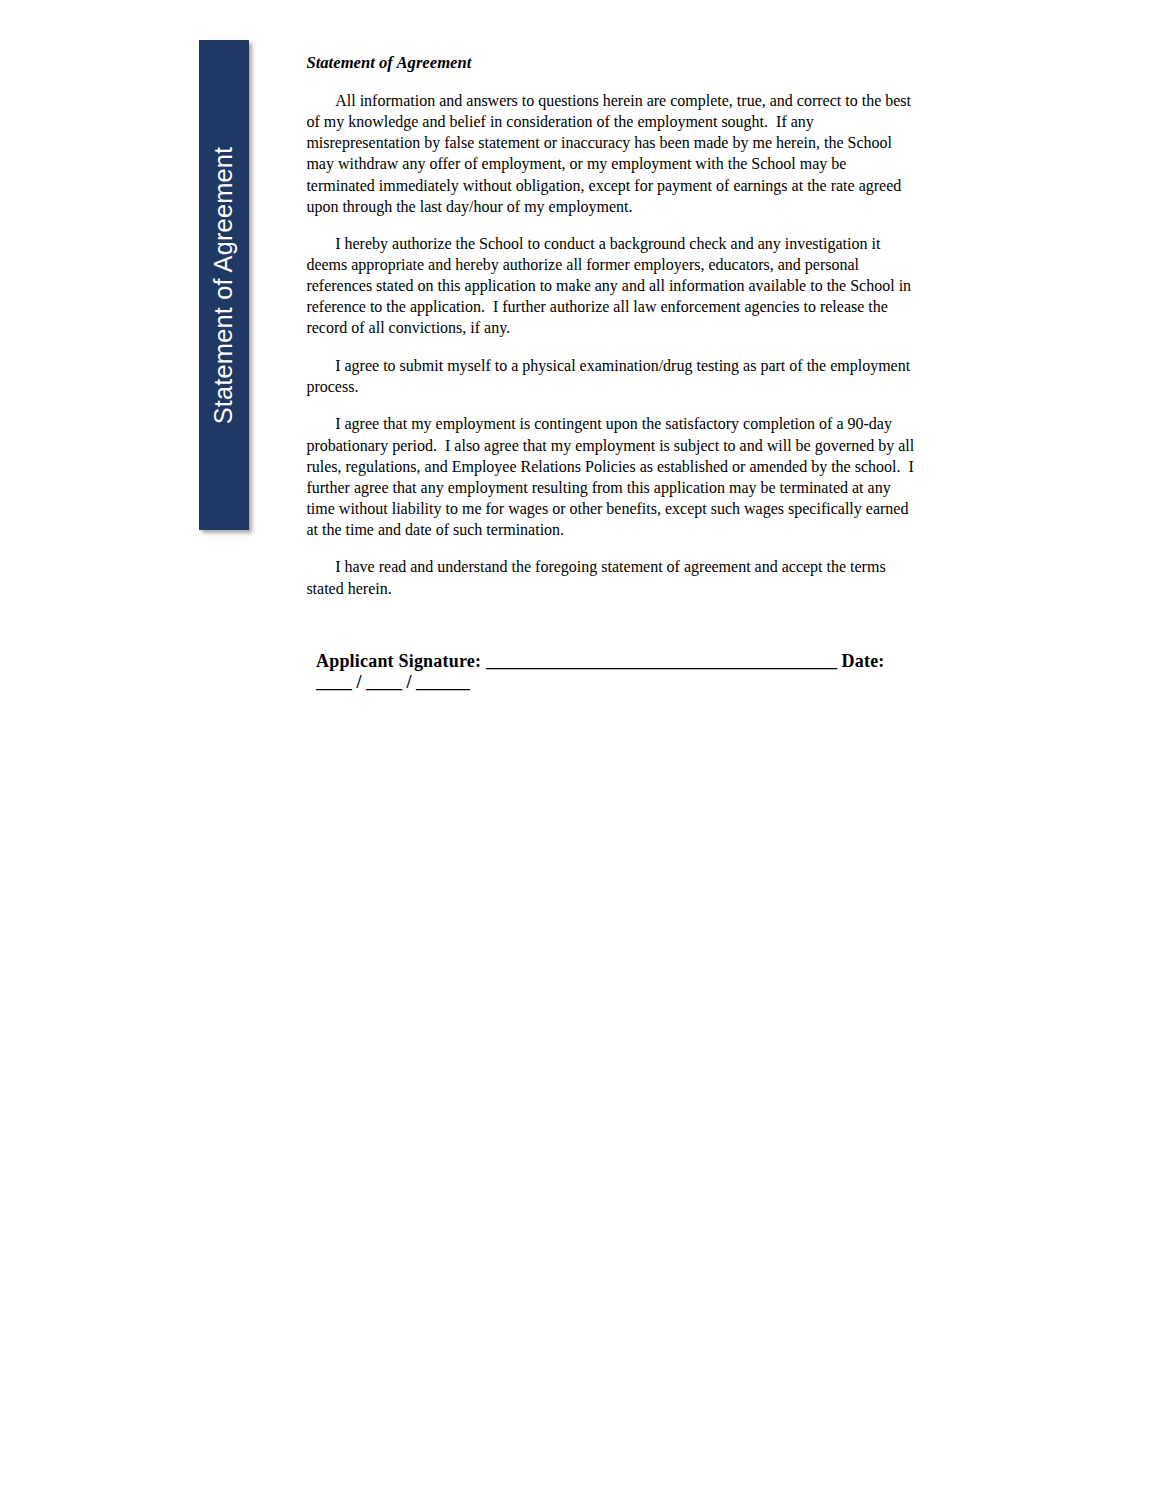Statement of Agreement
Statement of Agreement
All information and answers to questions herein are complete, true, and correct to the best of my knowledge and belief in consideration of the employment sought. If any misrepresentation by false statement or inaccuracy has been made by me herein, the School may withdraw any offer of employment, or my employment with the School may be terminated immediately without obligation, except for payment of earnings at the rate agreed upon through the last day/hour of my employment.
I hereby authorize the School to conduct a background check and any investigation it deems appropriate and hereby authorize all former employers, educators, and personal references stated on this application to make any and all information available to the School in reference to the application. I further authorize all law enforcement agencies to release the record of all convictions, if any.
I agree to submit myself to a physical examination/drug testing as part of the employment process.
I agree that my employment is contingent upon the satisfactory completion of a 90-day probationary period. I also agree that my employment is subject to and will be governed by all rules, regulations, and Employee Relations Policies as established or amended by the school. I further agree that any employment resulting from this application may be terminated at any time without liability to me for wages or other benefits, except such wages specifically earned at the time and date of such termination.
I have read and understand the foregoing statement of agreement and accept the terms stated herein.
Applicant Signature: _______________________________________ Date: ____ / ____ / ______